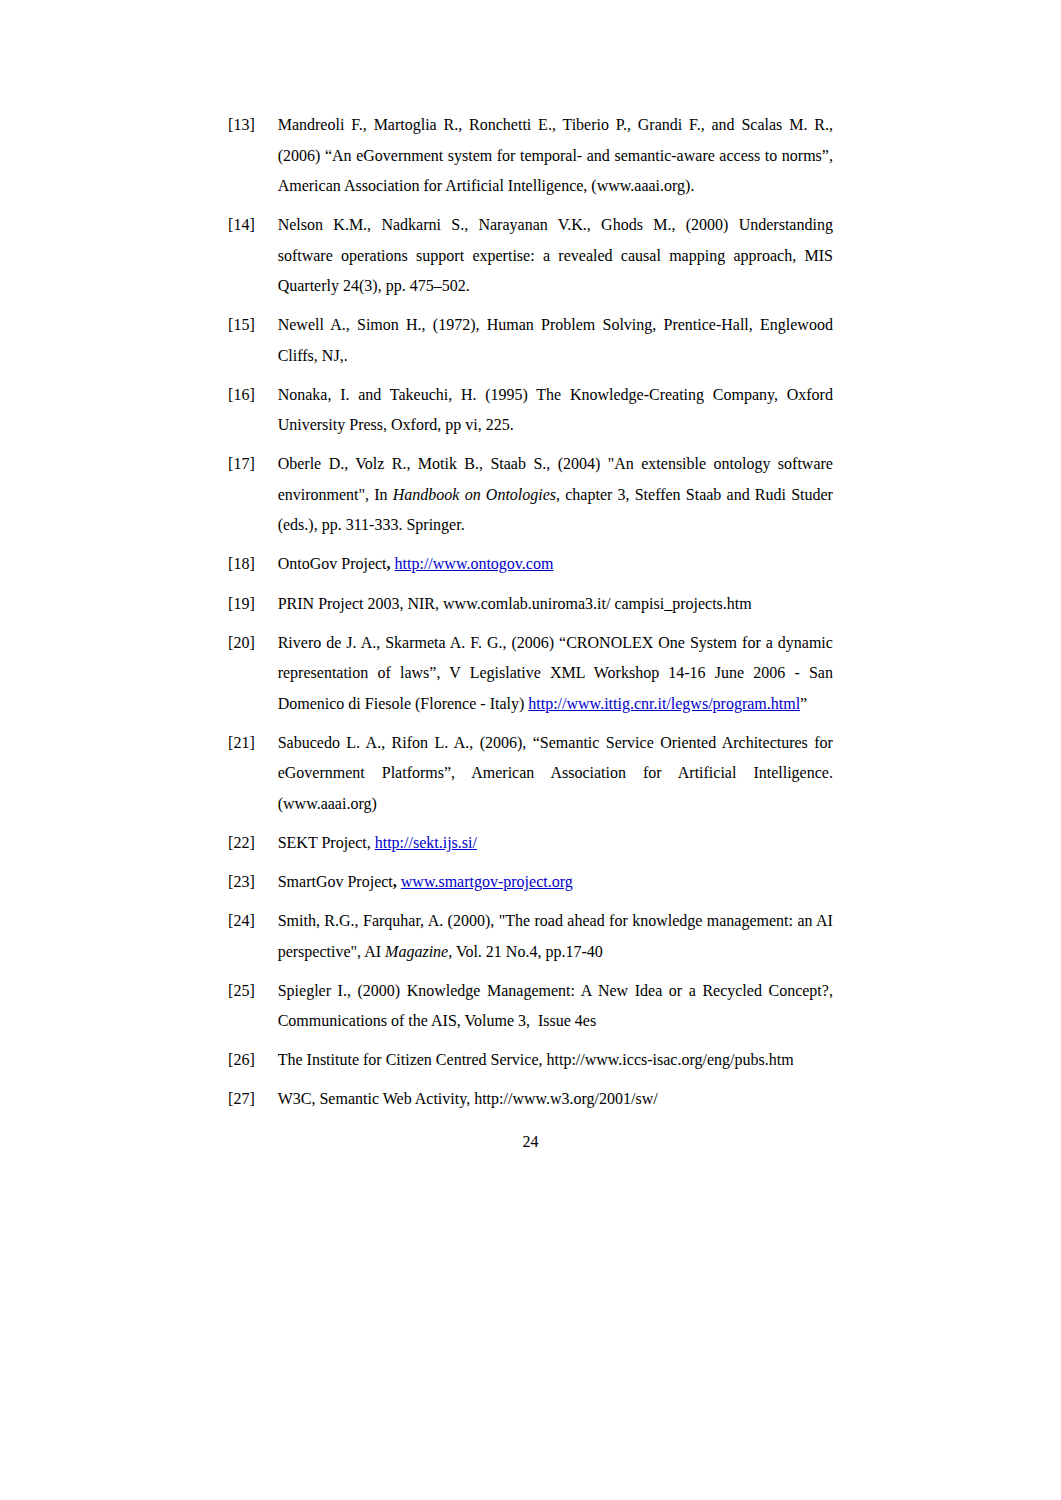[13] Mandreoli F., Martoglia R., Ronchetti E., Tiberio P., Grandi F., and Scalas M. R., (2006) “An eGovernment system for temporal- and semantic-aware access to norms”, American Association for Artificial Intelligence, (www.aaai.org).
[14] Nelson K.M., Nadkarni S., Narayanan V.K., Ghods M., (2000) Understanding software operations support expertise: a revealed causal mapping approach, MIS Quarterly 24(3), pp. 475–502.
[15] Newell A., Simon H., (1972), Human Problem Solving, Prentice-Hall, Englewood Cliffs, NJ,.
[16] Nonaka, I. and Takeuchi, H. (1995) The Knowledge-Creating Company, Oxford University Press, Oxford, pp vi, 225.
[17] Oberle D., Volz R., Motik B., Staab S., (2004) "An extensible ontology software environment", In Handbook on Ontologies, chapter 3, Steffen Staab and Rudi Studer (eds.), pp. 311-333. Springer.
[18] OntoGov Project, http://www.ontogov.com
[19] PRIN Project 2003, NIR, www.comlab.uniroma3.it/ campisi_projects.htm
[20] Rivero de J. A., Skarmeta A. F. G., (2006) “CRONOLEX One System for a dynamic representation of laws”, V Legislative XML Workshop 14-16 June 2006 - San Domenico di Fiesole (Florence - Italy) http://www.ittig.cnr.it/legws/program.html”
[21] Sabucedo L. A., Rifon L. A., (2006), “Semantic Service Oriented Architectures for eGovernment Platforms”, American Association for Artificial Intelligence. (www.aaai.org)
[22] SEKT Project, http://sekt.ijs.si/
[23] SmartGov Project, www.smartgov-project.org
[24] Smith, R.G., Farquhar, A. (2000), "The road ahead for knowledge management: an AI perspective", AI Magazine, Vol. 21 No.4, pp.17-40
[25] Spiegler I., (2000) Knowledge Management: A New Idea or a Recycled Concept?, Communications of the AIS, Volume 3, Issue 4es
[26] The Institute for Citizen Centred Service, http://www.iccs-isac.org/eng/pubs.htm
[27] W3C, Semantic Web Activity, http://www.w3.org/2001/sw/
24